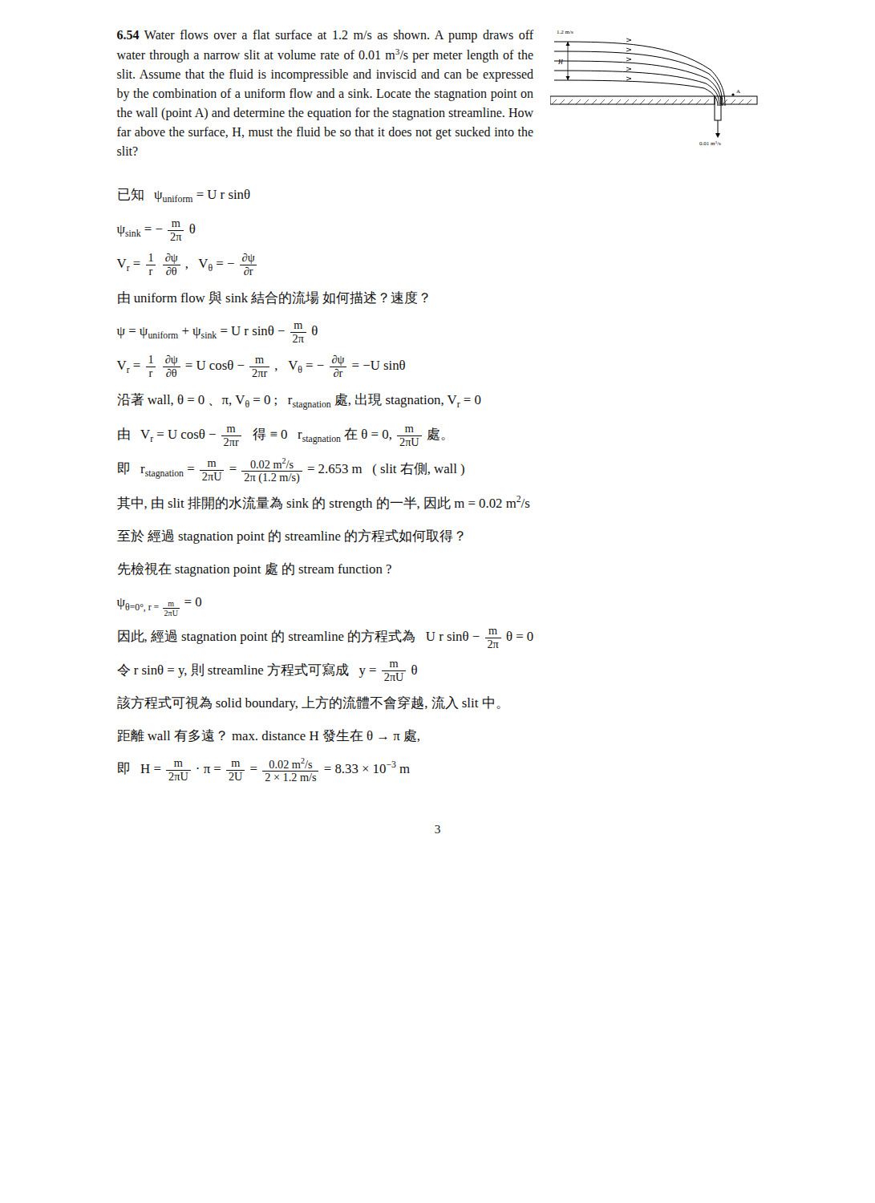1.2 m/s H A 0.01 m3/s
6.54 Water flows over a flat surface at 1.2 m/s as shown. A pump draws off water through a narrow slit at volume rate of 0.01 m3/s per meter length of the slit. Assume that the fluid is incompressible and inviscid and can be expressed by the combination of a uniform flow and a sink. Locate the stagnation point on the wall (point A) and determine the equation for the stagnation streamline. How far above the surface, H, must the fluid be so that it does not get sucked into the slit?
已知 ψuniform = U r sinθ
ψsink = − m 2π θ
Vr = 1 r ∂ψ∂θ , Vθ = − ∂ψ∂r
由 uniform flow 與 sink 結合的流場 如何描述？速度？
ψ = ψuniform + ψsink = U r sinθ − m 2π θ
Vr = 1 r ∂ψ∂θ = U cosθ − m 2πr , Vθ = − ∂ψ∂r = −U sinθ
沿著 wall, θ = 0 、π, Vθ = 0 ; rstagnation 處, 出現 stagnation, Vr = 0
由 Vr = U cosθ − m 2πr 得 ≡ 0 rstagnation 在 θ = 0, m 2πU 處。
即 rstagnation = m 2πU = 0.02 m2/s 2π (1.2 m/s) = 2.653 m ( slit 右側, wall )
其中, 由 slit 排開的水流量為 sink 的 strength 的一半, 因此 m = 0.02 m2/s
至於 經過 stagnation point 的 streamline 的方程式如何取得？
先檢視在 stagnation point 處 的 stream function ?
ψθ=0°, r = m 2πU = 0
因此, 經過 stagnation point 的 streamline 的方程式為 U r sinθ − m 2π θ = 0
令 r sinθ = y, 則 streamline 方程式可寫成 y = m 2πU θ
該方程式可視為 solid boundary, 上方的流體不會穿越, 流入 slit 中。
距離 wall 有多遠？ max. distance H 發生在 θ → π 處,
即 H = m 2πU · π = m 2U = 0.02 m2/s 2 × 1.2 m/s = 8.33 × 10−3 m
3